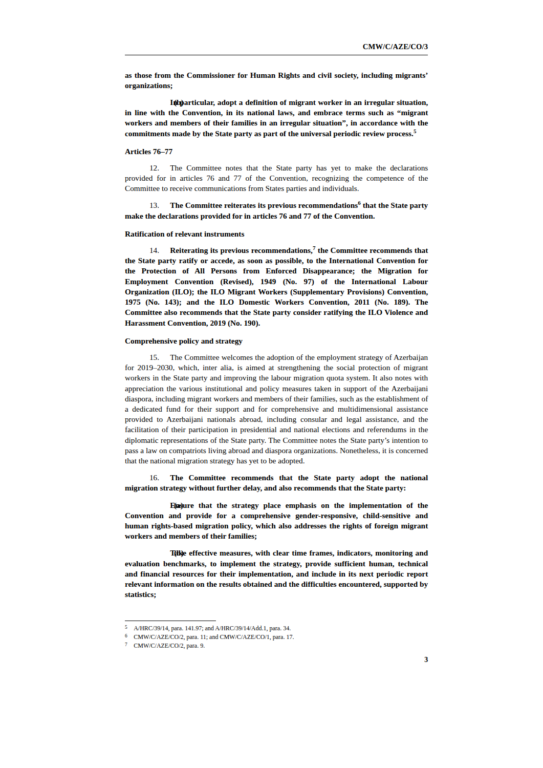CMW/C/AZE/CO/3
as those from the Commissioner for Human Rights and civil society, including migrants’ organizations;
(b) In particular, adopt a definition of migrant worker in an irregular situation, in line with the Convention, in its national laws, and embrace terms such as “migrant workers and members of their families in an irregular situation”, in accordance with the commitments made by the State party as part of the universal periodic review process.5
Articles 76–77
12. The Committee notes that the State party has yet to make the declarations provided for in articles 76 and 77 of the Convention, recognizing the competence of the Committee to receive communications from States parties and individuals.
13. The Committee reiterates its previous recommendations6 that the State party make the declarations provided for in articles 76 and 77 of the Convention.
Ratification of relevant instruments
14. Reiterating its previous recommendations,7 the Committee recommends that the State party ratify or accede, as soon as possible, to the International Convention for the Protection of All Persons from Enforced Disappearance; the Migration for Employment Convention (Revised), 1949 (No. 97) of the International Labour Organization (ILO); the ILO Migrant Workers (Supplementary Provisions) Convention, 1975 (No. 143); and the ILO Domestic Workers Convention, 2011 (No. 189). The Committee also recommends that the State party consider ratifying the ILO Violence and Harassment Convention, 2019 (No. 190).
Comprehensive policy and strategy
15. The Committee welcomes the adoption of the employment strategy of Azerbaijan for 2019–2030, which, inter alia, is aimed at strengthening the social protection of migrant workers in the State party and improving the labour migration quota system. It also notes with appreciation the various institutional and policy measures taken in support of the Azerbaijani diaspora, including migrant workers and members of their families, such as the establishment of a dedicated fund for their support and for comprehensive and multidimensional assistance provided to Azerbaijani nationals abroad, including consular and legal assistance, and the facilitation of their participation in presidential and national elections and referendums in the diplomatic representations of the State party. The Committee notes the State party’s intention to pass a law on compatriots living abroad and diaspora organizations. Nonetheless, it is concerned that the national migration strategy has yet to be adopted.
16. The Committee recommends that the State party adopt the national migration strategy without further delay, and also recommends that the State party:
(a) Ensure that the strategy place emphasis on the implementation of the Convention and provide for a comprehensive gender-responsive, child-sensitive and human rights-based migration policy, which also addresses the rights of foreign migrant workers and members of their families;
(b) Take effective measures, with clear time frames, indicators, monitoring and evaluation benchmarks, to implement the strategy, provide sufficient human, technical and financial resources for their implementation, and include in its next periodic report relevant information on the results obtained and the difficulties encountered, supported by statistics;
5 A/HRC/39/14, para. 141.97; and A/HRC/39/14/Add.1, para. 34.
6 CMW/C/AZE/CO/2, para. 11; and CMW/C/AZE/CO/1, para. 17.
7 CMW/C/AZE/CO/2, para. 9.
3